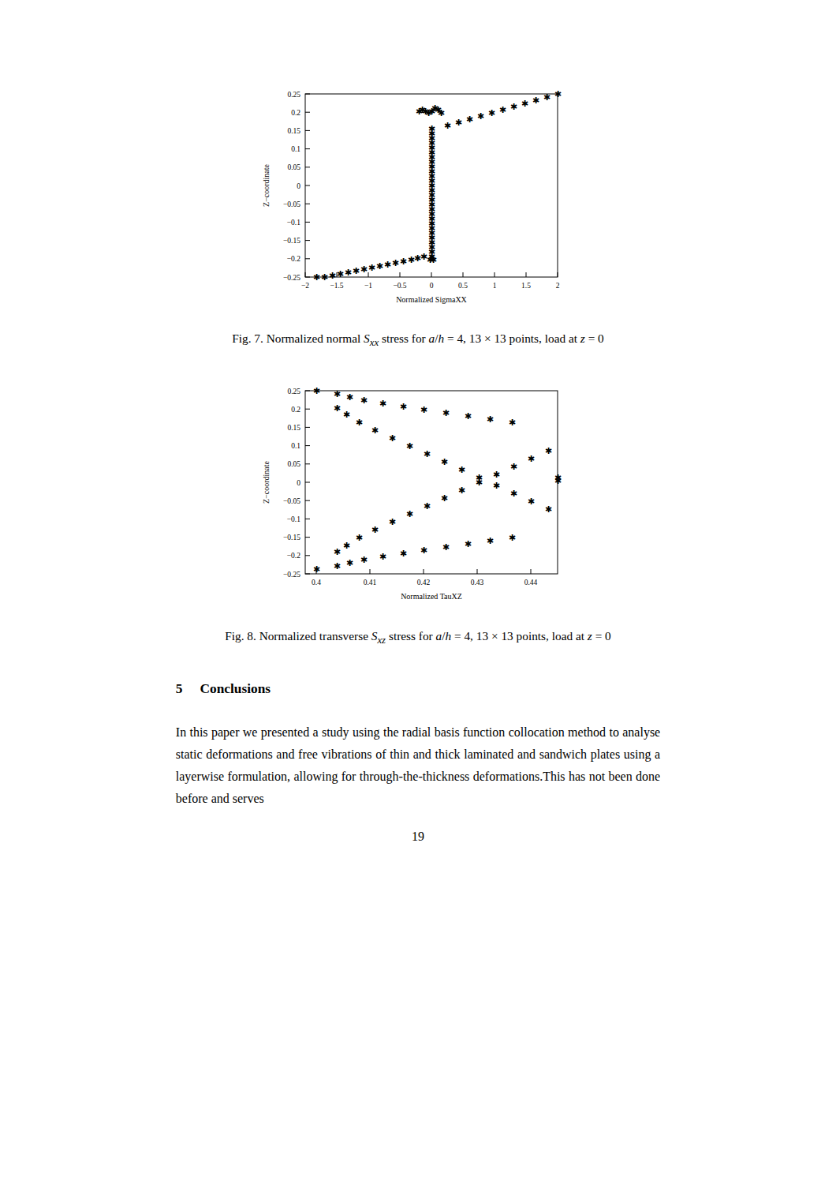0.25 0.2 0.15 0.1 0.05 0 −0.05 −0.1 −0.15 −0.2 −0.25 −2 −1.5 −1 −0.5 0 0.5 1 1.5 2 Normalized SigmaXX Z−coordinate ✱ ✱ ✱ ✱ ✱ ✱ ✱ ✱ ✱ ✱ ✱ ✱ ✱ ✱ ✱ ✱ ✱ ✱ ✱ ✱ ✱ ✱ ✱ ✱ ✱ ✱ ✱ ✱ ✱ ✱ ✱ ✱ ✱ ✱ ✱ ✱ ✱ ✱ ✱ ✱ ✱ ✱ ✱ ✱ ✱ ✱ ✱ ✱ ✱ ✱ ✱ ✱ ✱ ✱ ✱ ✱ ✱ ✱ ✱ ✱ ✱ ✱ ✱ ✱
Fig. 7. Normalized normal Sxx stress for a/h = 4, 13 × 13 points, load at z = 0
0.25 0.2 0.15 0.1 0.05 0 −0.05 −0.1 −0.15 −0.2 −0.25 0.4 0.41 0.42 0.43 0.44 Normalized TauXZ Z−coordinate ✱ ✱ ✱ ✱ ✱ ✱ ✱ ✱ ✱ ✱ ✱ ✱ ✱ ✱ ✱ ✱ ✱ ✱ ✱ ✱ ✱ ✱ ✱ ✱ ✱ ✱ ✱ ✱ ✱ ✱ ✱ ✱ ✱ ✱ ✱ ✱ ✱ ✱ ✱ ✱ ✱ ✱ ✱ ✱ ✱ ✱ ✱ ✱ ✱ ✱ ✱ ✱
Fig. 8. Normalized transverse Sxz stress for a/h = 4, 13 × 13 points, load at z = 0
5 Conclusions
In this paper we presented a study using the radial basis function collocation method to analyse static deformations and free vibrations of thin and thick laminated and sandwich plates using a layerwise formulation, allowing for through-the-thickness deformations.This has not been done before and serves
19